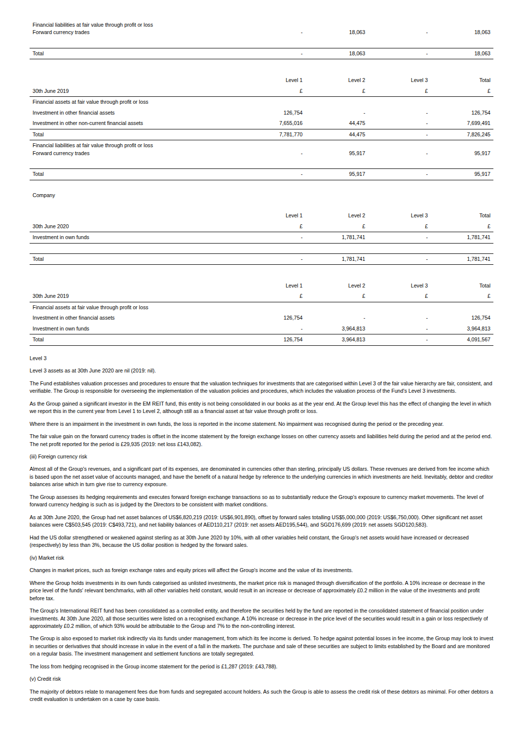| Financial liabilities at fair value through profit or loss Forward currency trades | - | 18,063 | - | 18,063 |
| Total | - | 18,063 | - | 18,063 |
| | Level 1 | Level 2 | Level 3 | Total |
| 30th June 2019 | £ | £ | £ | £ |
| Financial assets at fair value through profit or loss | | | | |
| Investment in other financial assets | 126,754 | - | - | 126,754 |
| Investment in other non-current financial assets | 7,655,016 | 44,475 | - | 7,699,491 |
| Total | 7,781,770 | 44,475 | - | 7,826,245 |
| Financial liabilities at fair value through profit or loss Forward currency trades | - | 95,917 | - | 95,917 |
| Total | - | 95,917 | - | 95,917 |
| Company | |
| | Level 1 | Level 2 | Level 3 | Total |
| 30th June 2020 | £ | £ | £ | £ |
| Investment in own funds | - | 1,781,741 | - | 1,781,741 |
| Total | - | 1,781,741 | - | 1,781,741 |
| | Level 1 | Level 2 | Level 3 | Total |
| 30th June 2019 | £ | £ | £ | £ |
| Financial assets at fair value through profit or loss | | | | |
| Investment in other financial assets | 126,754 | - | - | 126,754 |
| Investment in own funds | - | 3,964,813 | - | 3,964,813 |
| Total | 126,754 | 3,964,813 | - | 4,091,567 |
Level 3
Level 3 assets as at 30th June 2020 are nil (2019: nil).
The Fund establishes valuation processes and procedures to ensure that the valuation techniques for investments that are categorised within Level 3 of the fair value hierarchy are fair, consistent, and verifiable. The Group is responsible for overseeing the implementation of the valuation policies and procedures, which includes the valuation process of the Fund's Level 3 investments.
As the Group gained a significant investor in the EM REIT fund, this entity is not being consolidated in our books as at the year end. At the Group level this has the effect of changing the level in which we report this in the current year from Level 1 to Level 2, although still as a financial asset at fair value through profit or loss.
Where there is an impairment in the investment in own funds, the loss is reported in the income statement. No impairment was recognised during the period or the preceding year.
The fair value gain on the forward currency trades is offset in the income statement by the foreign exchange losses on other currency assets and liabilities held during the period and at the period end. The net profit reported for the period is £29,935 (2019: net loss £143,082).
(iii) Foreign currency risk
Almost all of the Group's revenues, and a significant part of its expenses, are denominated in currencies other than sterling, principally US dollars. These revenues are derived from fee income which is based upon the net asset value of accounts managed, and have the benefit of a natural hedge by reference to the underlying currencies in which investments are held. Inevitably, debtor and creditor balances arise which in turn give rise to currency exposure.
The Group assesses its hedging requirements and executes forward foreign exchange transactions so as to substantially reduce the Group's exposure to currency market movements. The level of forward currency hedging is such as is judged by the Directors to be consistent with market conditions.
As at 30th June 2020, the Group had net asset balances of US$6,820,219 (2019: US$6,901,890), offset by forward sales totalling US$5,000,000 (2019: US$6,750,000). Other significant net asset balances were C$503,545 (2019: C$493,721), and net liability balances of AED110,217 (2019: net assets AED195,544), and SGD176,699 (2019: net assets SGD120,583).
Had the US dollar strengthened or weakened against sterling as at 30th June 2020 by 10%, with all other variables held constant, the Group's net assets would have increased or decreased (respectively) by less than 3%, because the US dollar position is hedged by the forward sales.
(iv) Market risk
Changes in market prices, such as foreign exchange rates and equity prices will affect the Group's income and the value of its investments.
Where the Group holds investments in its own funds categorised as unlisted investments, the market price risk is managed through diversification of the portfolio. A 10% increase or decrease in the price level of the funds' relevant benchmarks, with all other variables held constant, would result in an increase or decrease of approximately £0.2 million in the value of the investments and profit before tax.
The Group's International REIT fund has been consolidated as a controlled entity, and therefore the securities held by the fund are reported in the consolidated statement of financial position under investments. At 30th June 2020, all those securities were listed on a recognised exchange. A 10% increase or decrease in the price level of the securities would result in a gain or loss respectively of approximately £0.2 million, of which 93% would be attributable to the Group and 7% to the non-controlling interest.
The Group is also exposed to market risk indirectly via its funds under management, from which its fee income is derived. To hedge against potential losses in fee income, the Group may look to invest in securities or derivatives that should increase in value in the event of a fall in the markets. The purchase and sale of these securities are subject to limits established by the Board and are monitored on a regular basis. The investment management and settlement functions are totally segregated.
The loss from hedging recognised in the Group income statement for the period is £1,287 (2019: £43,788).
(v) Credit risk
The majority of debtors relate to management fees due from funds and segregated account holders. As such the Group is able to assess the credit risk of these debtors as minimal. For other debtors a credit evaluation is undertaken on a case by case basis.